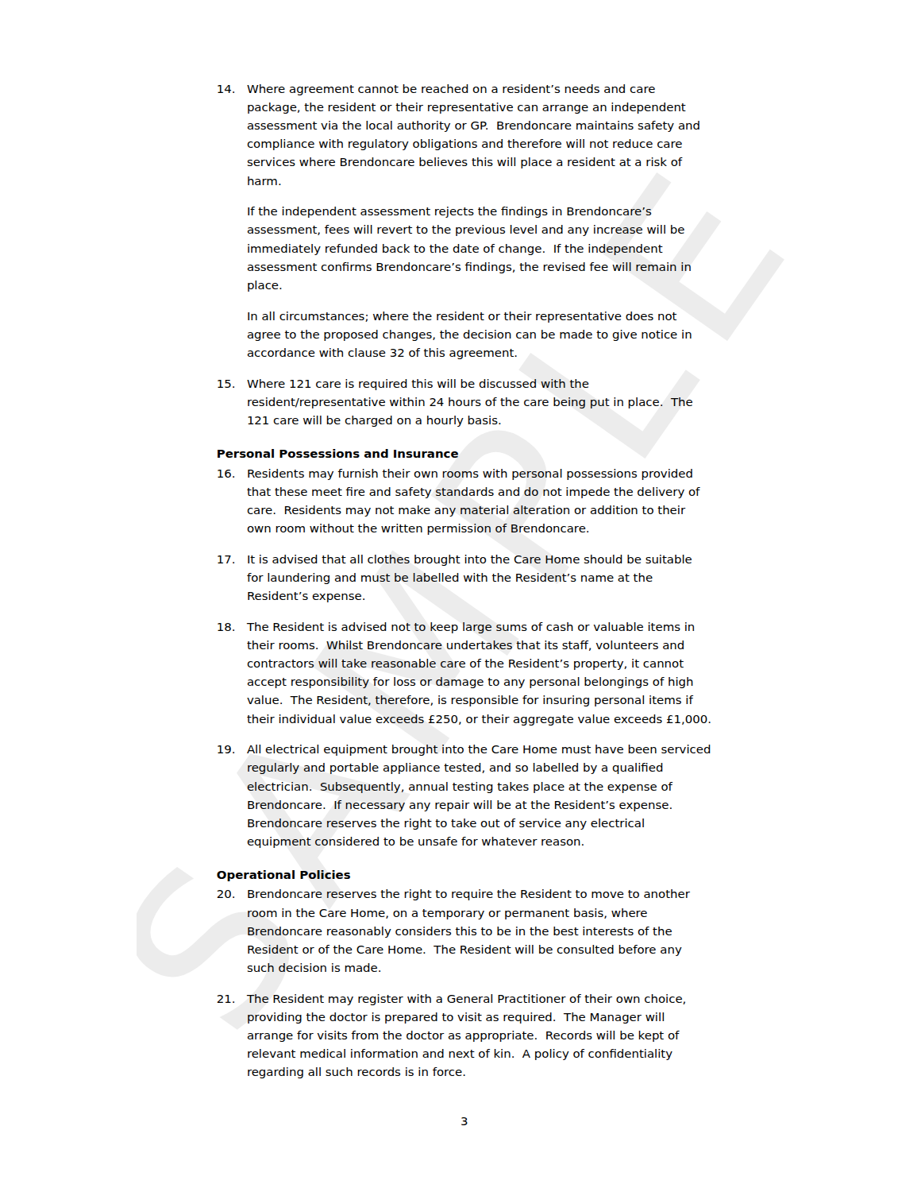SAMPLE
14.
Where agreement cannot be reached on a resident’s needs and care package, the resident or their representative can arrange an independent assessment via the local authority or GP. Brendoncare maintains safety and compliance with regulatory obligations and therefore will not reduce care services where Brendoncare believes this will place a resident at a risk of harm.
If the independent assessment rejects the findings in Brendoncare’s assessment, fees will revert to the previous level and any increase will be immediately refunded back to the date of change. If the independent assessment confirms Brendoncare’s findings, the revised fee will remain in place.
In all circumstances; where the resident or their representative does not agree to the proposed changes, the decision can be made to give notice in accordance with clause 32 of this agreement.
15.
Where 121 care is required this will be discussed with the resident/representative within 24 hours of the care being put in place. The 121 care will be charged on a hourly basis.
Personal Possessions and Insurance
16.
Residents may furnish their own rooms with personal possessions provided that these meet fire and safety standards and do not impede the delivery of care. Residents may not make any material alteration or addition to their own room without the written permission of Brendoncare.
17.
It is advised that all clothes brought into the Care Home should be suitable for laundering and must be labelled with the Resident’s name at the Resident’s expense.
18.
The Resident is advised not to keep large sums of cash or valuable items in their rooms. Whilst Brendoncare undertakes that its staff, volunteers and contractors will take reasonable care of the Resident’s property, it cannot accept responsibility for loss or damage to any personal belongings of high value. The Resident, therefore, is responsible for insuring personal items if their individual value exceeds £250, or their aggregate value exceeds £1,000.
19.
All electrical equipment brought into the Care Home must have been serviced regularly and portable appliance tested, and so labelled by a qualified electrician. Subsequently, annual testing takes place at the expense of Brendoncare. If necessary any repair will be at the Resident’s expense. Brendoncare reserves the right to take out of service any electrical equipment considered to be unsafe for whatever reason.
Operational Policies
20.
Brendoncare reserves the right to require the Resident to move to another room in the Care Home, on a temporary or permanent basis, where Brendoncare reasonably considers this to be in the best interests of the Resident or of the Care Home. The Resident will be consulted before any such decision is made.
21.
The Resident may register with a General Practitioner of their own choice, providing the doctor is prepared to visit as required. The Manager will arrange for visits from the doctor as appropriate. Records will be kept of relevant medical information and next of kin. A policy of confidentiality regarding all such records is in force.
3